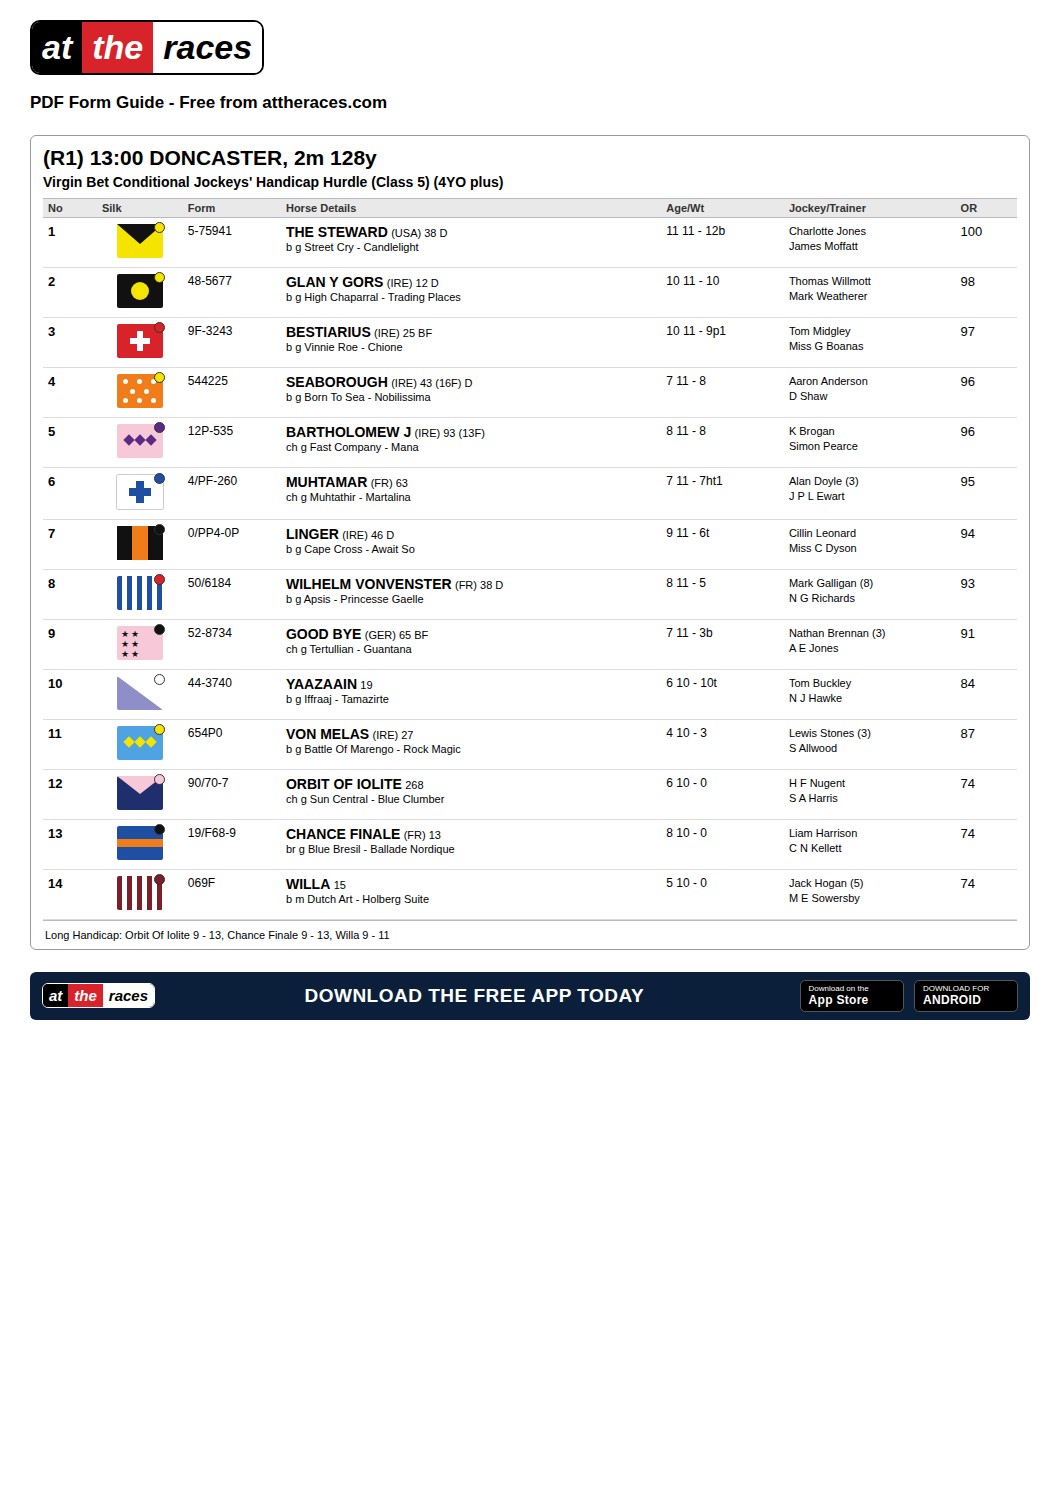at the races
PDF Form Guide - Free from attheraces.com
(R1) 13:00 DONCASTER, 2m 128y
Virgin Bet Conditional Jockeys' Handicap Hurdle (Class 5) (4YO plus)
| No | Silk | Form | Horse Details | Age/Wt | Jockey/Trainer | OR |
| --- | --- | --- | --- | --- | --- | --- |
| 1 | | 5-75941 | THE STEWARD (USA) 38 D b g Street Cry - Candlelight | 11 11 - 12b | Charlotte Jones James Moffatt | 100 |
| 2 | | 48-5677 | GLAN Y GORS (IRE) 12 D b g High Chaparral - Trading Places | 10 11 - 10 | Thomas Willmott Mark Weatherer | 98 |
| 3 | | 9F-3243 | BESTIARIUS (IRE) 25 BF b g Vinnie Roe - Chione | 10 11 - 9p1 | Tom Midgley Miss G Boanas | 97 |
| 4 | | 544225 | SEABOROUGH (IRE) 43 (16F) D b g Born To Sea - Nobilissima | 7 11 - 8 | Aaron Anderson D Shaw | 96 |
| 5 | | 12P-535 | BARTHOLOMEW J (IRE) 93 (13F) ch g Fast Company - Mana | 8 11 - 8 | K Brogan Simon Pearce | 96 |
| 6 | | 4/PF-260 | MUHTAMAR (FR) 63 ch g Muhtathir - Martalina | 7 11 - 7ht1 | Alan Doyle (3) J P L Ewart | 95 |
| 7 | | 0/PP4-0P | LINGER (IRE) 46 D b g Cape Cross - Await So | 9 11 - 6t | Cillin Leonard Miss C Dyson | 94 |
| 8 | | 50/6184 | WILHELM VONVENSTER (FR) 38 D b g Apsis - Princesse Gaelle | 8 11 - 5 | Mark Galligan (8) N G Richards | 93 |
| 9 | ★ ★ ★ ★ ★ ★ | 52-8734 | GOOD BYE (GER) 65 BF ch g Tertullian - Guantana | 7 11 - 3b | Nathan Brennan (3) A E Jones | 91 |
| 10 | | 44-3740 | YAAZAAIN 19 b g Iffraaj - Tamazirte | 6 10 - 10t | Tom Buckley N J Hawke | 84 |
| 11 | | 654P0 | VON MELAS (IRE) 27 b g Battle Of Marengo - Rock Magic | 4 10 - 3 | Lewis Stones (3) S Allwood | 87 |
| 12 | | 90/70-7 | ORBIT OF IOLITE 268 ch g Sun Central - Blue Clumber | 6 10 - 0 | H F Nugent S A Harris | 74 |
| 13 | | 19/F68-9 | CHANCE FINALE (FR) 13 br g Blue Bresil - Ballade Nordique | 8 10 - 0 | Liam Harrison C N Kellett | 74 |
| 14 | | 069F | WILLA 15 b m Dutch Art - Holberg Suite | 5 10 - 0 | Jack Hogan (5) M E Sowersby | 74 |
Long Handicap: Orbit Of Iolite 9 - 13, Chance Finale 9 - 13, Willa 9 - 11
at the races DOWNLOAD THE FREE APP TODAY Download on theApp Store DOWNLOAD FORANDROID